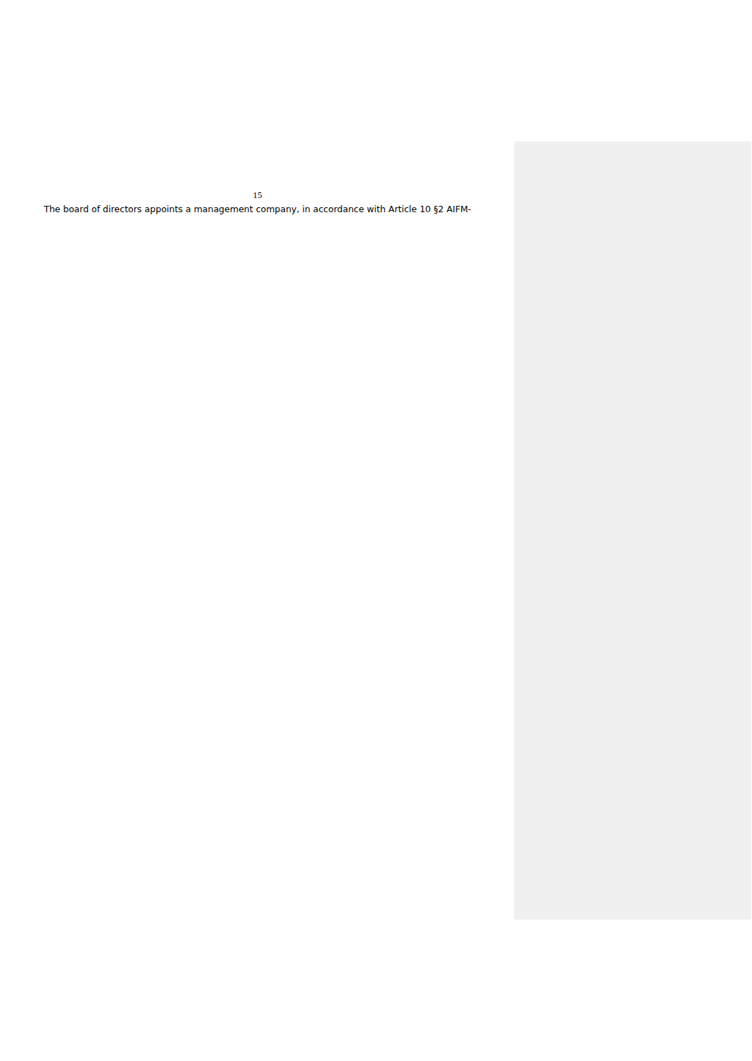15
The board of directors appoints a management company, in accordance with Article 10 §2 AIFM-